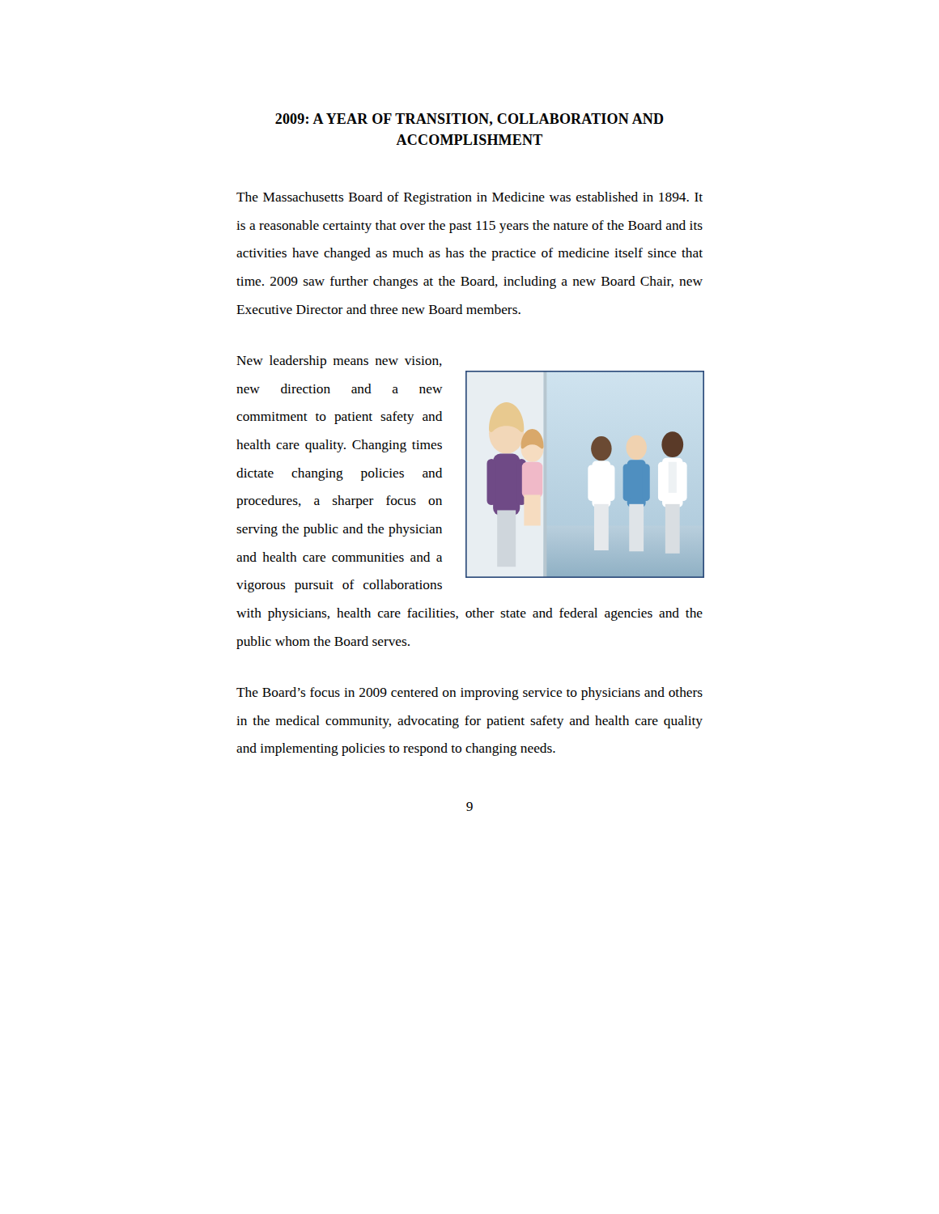2009: A YEAR OF TRANSITION, COLLABORATION AND
ACCOMPLISHMENT
The Massachusetts Board of Registration in Medicine was established in 1894. It is a reasonable certainty that over the past 115 years the nature of the Board and its activities have changed as much as has the practice of medicine itself since that time. 2009 saw further changes at the Board, including a new Board Chair, new Executive Director and three new Board members.
New leadership means new vision, new direction and a new commitment to patient safety and health care quality. Changing times dictate changing policies and procedures, a sharper focus on serving the public and the physician and health care communities and a vigorous pursuit of collaborations with physicians, health care facilities, other state and federal agencies and the public whom the Board serves.
The Board’s focus in 2009 centered on improving service to physicians and others in the medical community, advocating for patient safety and health care quality and implementing policies to respond to changing needs.
9